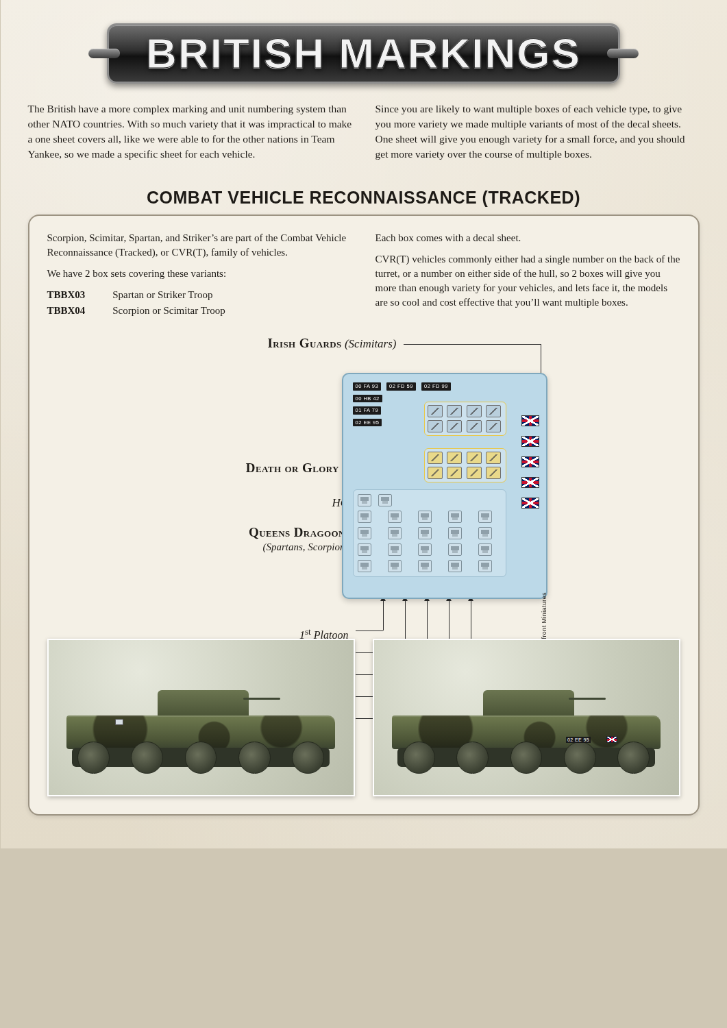British Markings
The British have a more complex marking and unit numbering system than other NATO countries. With so much variety that it was impractical to make a one sheet covers all, like we were able to for the other nations in Team Yankee, so we made a specific sheet for each vehicle.
Since you are likely to want multiple boxes of each vehicle type, to give you more variety we made multiple variants of most of the decal sheets. One sheet will give you enough variety for a small force, and you should get more variety over the course of multiple boxes.
Combat Vehicle Reconnaissance (Tracked)
Scorpion, Scimitar, Spartan, and Striker’s are part of the Combat Vehicle Reconnaissance (Tracked), or CVR(T), family of vehicles.
We have 2 box sets covering these variants:
TBBX03 Spartan or Striker Troop
TBBX04 Scorpion or Scimitar Troop
Each box comes with a decal sheet.
CVR(T) vehicles commonly either had a single number on the back of the turret, or a number on either side of the hull, so 2 boxes will give you more than enough variety for your vehicles, and lets face it, the models are so cool and cost effective that you’ll want multiple boxes.
Irish Guards (Scimitars)
Death or Glory (Scorpions)
HQ (Spartan)
Queens Dragoons Guards (Spartans, Scorpions, Scimitars)
1st Platoon
2nd Platoon
3rd Platoon
4th Platoon
5th Platoon
00 FA 93 02 FD 59 02 FD 99
00 HB 42
01 FA 79
02 EE 95
TY012 RECCE © Battlefront Miniatures
02 EE 95